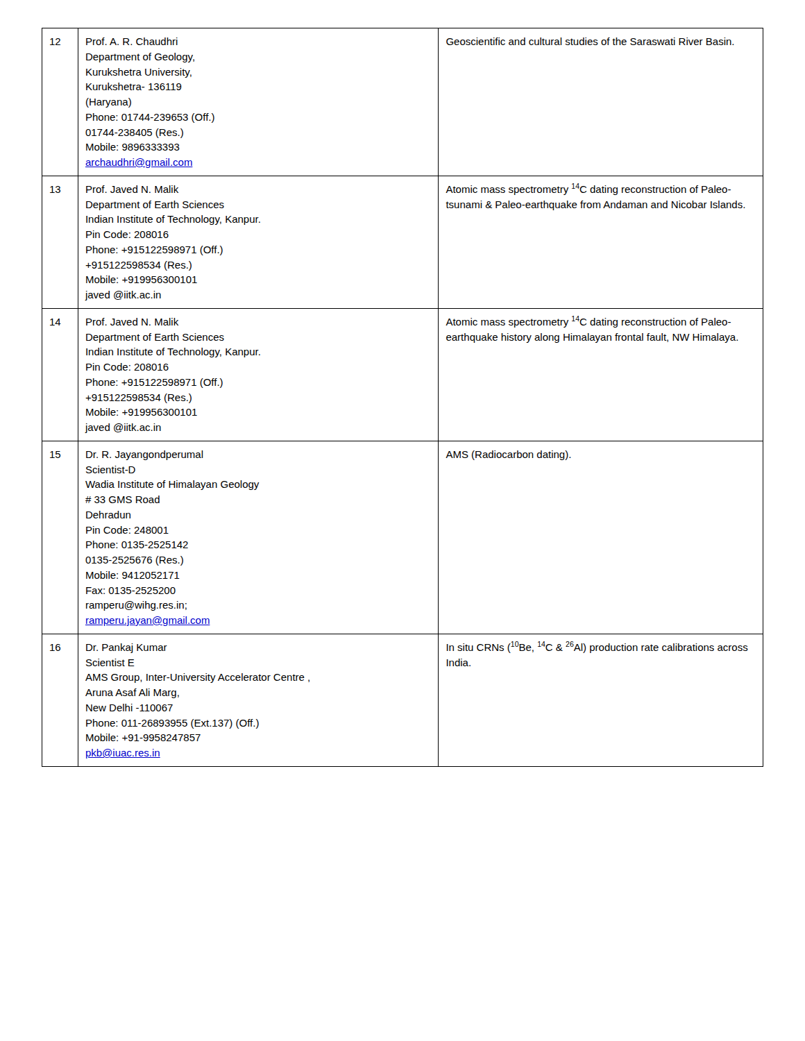| 12 | Prof. A. R. Chaudhri Department of Geology, Kurukshetra University, Kurukshetra- 136119 (Haryana) Phone: 01744-239653 (Off.) 01744-238405 (Res.) Mobile: 9896333393 archaudhri@gmail.com | Geoscientific and cultural studies of the Saraswati River Basin. |
| 13 | Prof. Javed N. Malik Department of Earth Sciences Indian Institute of Technology, Kanpur. Pin Code: 208016 Phone: +915122598971 (Off.) +915122598534 (Res.) Mobile: +919956300101 javed @iitk.ac.in | Atomic mass spectrometry 14 C dating reconstruction of Paleo-tsunami & Paleo-earthquake from Andaman and Nicobar Islands. |
| 14 | Prof. Javed N. Malik Department of Earth Sciences Indian Institute of Technology, Kanpur. Pin Code: 208016 Phone: +915122598971 (Off.) +915122598534 (Res.) Mobile: +919956300101 javed @iitk.ac.in | Atomic mass spectrometry 14 C dating reconstruction of Paleo-earthquake history along Himalayan frontal fault, NW Himalaya. |
| 15 | Dr. R. Jayangondperumal Scientist-D Wadia Institute of Himalayan Geology # 33 GMS Road Dehradun Pin Code: 248001 Phone: 0135-2525142 0135-2525676 (Res.) Mobile: 9412052171 Fax: 0135-2525200 ramperu@wihg.res.in; ramperu.jayan@gmail.com | AMS (Radiocarbon dating). |
| 16 | Dr. Pankaj Kumar Scientist E AMS Group, Inter-University Accelerator Centre , Aruna Asaf Ali Marg, New Delhi -110067 Phone: 011-26893955 (Ext.137) (Off.) Mobile: +91-9958247857 pkb@iuac.res.in | In situ CRNs ( 10 Be, 14 C & 26 Al) production rate calibrations across India. |